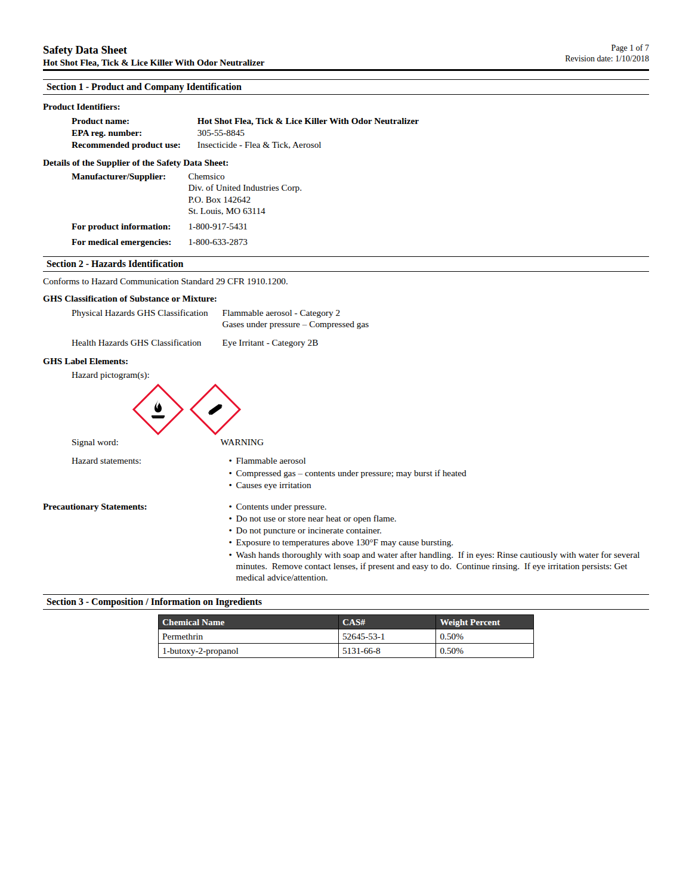Safety Data Sheet
Hot Shot Flea, Tick & Lice Killer With Odor Neutralizer
Page 1 of 7
Revision date: 1/10/2018
Section 1 - Product and Company Identification
Product Identifiers:
| Product name: | Hot Shot Flea, Tick & Lice Killer With Odor Neutralizer |
| EPA reg. number: | 305-55-8845 |
| Recommended product use: | Insecticide - Flea & Tick, Aerosol |
Details of the Supplier of the Safety Data Sheet:
| Manufacturer/Supplier: | Chemsico Div. of United Industries Corp. P.O. Box 142642 St. Louis, MO 63114 |
| For product information: | 1-800-917-5431 |
| For medical emergencies: | 1-800-633-2873 |
Section 2 - Hazards Identification
Conforms to Hazard Communication Standard 29 CFR 1910.1200.
GHS Classification of Substance or Mixture:
| Physical Hazards GHS Classification | Flammable aerosol - Category 2 Gases under pressure – Compressed gas |
| Health Hazards GHS Classification | Eye Irritant - Category 2B |
GHS Label Elements:
| Hazard pictogram(s): | |
| Signal word: | WARNING |
| Hazard statements: | Flammable aerosol Compressed gas – contents under pressure; may burst if heated Causes eye irritation |
| Precautionary Statements: | Contents under pressure. Do not use or store near heat or open flame. Do not puncture or incinerate container. Exposure to temperatures above 130°F may cause bursting. Wash hands thoroughly with soap and water after handling. If in eyes: Rinse cautiously with water for several minutes. Remove contact lenses, if present and easy to do. Continue rinsing. If eye irritation persists: Get medical advice/attention. |
Section 3 - Composition / Information on Ingredients
| Chemical Name | CAS# | Weight Percent |
| --- | --- | --- |
| Permethrin | 52645-53-1 | 0.50% |
| 1-butoxy-2-propanol | 5131-66-8 | 0.50% |